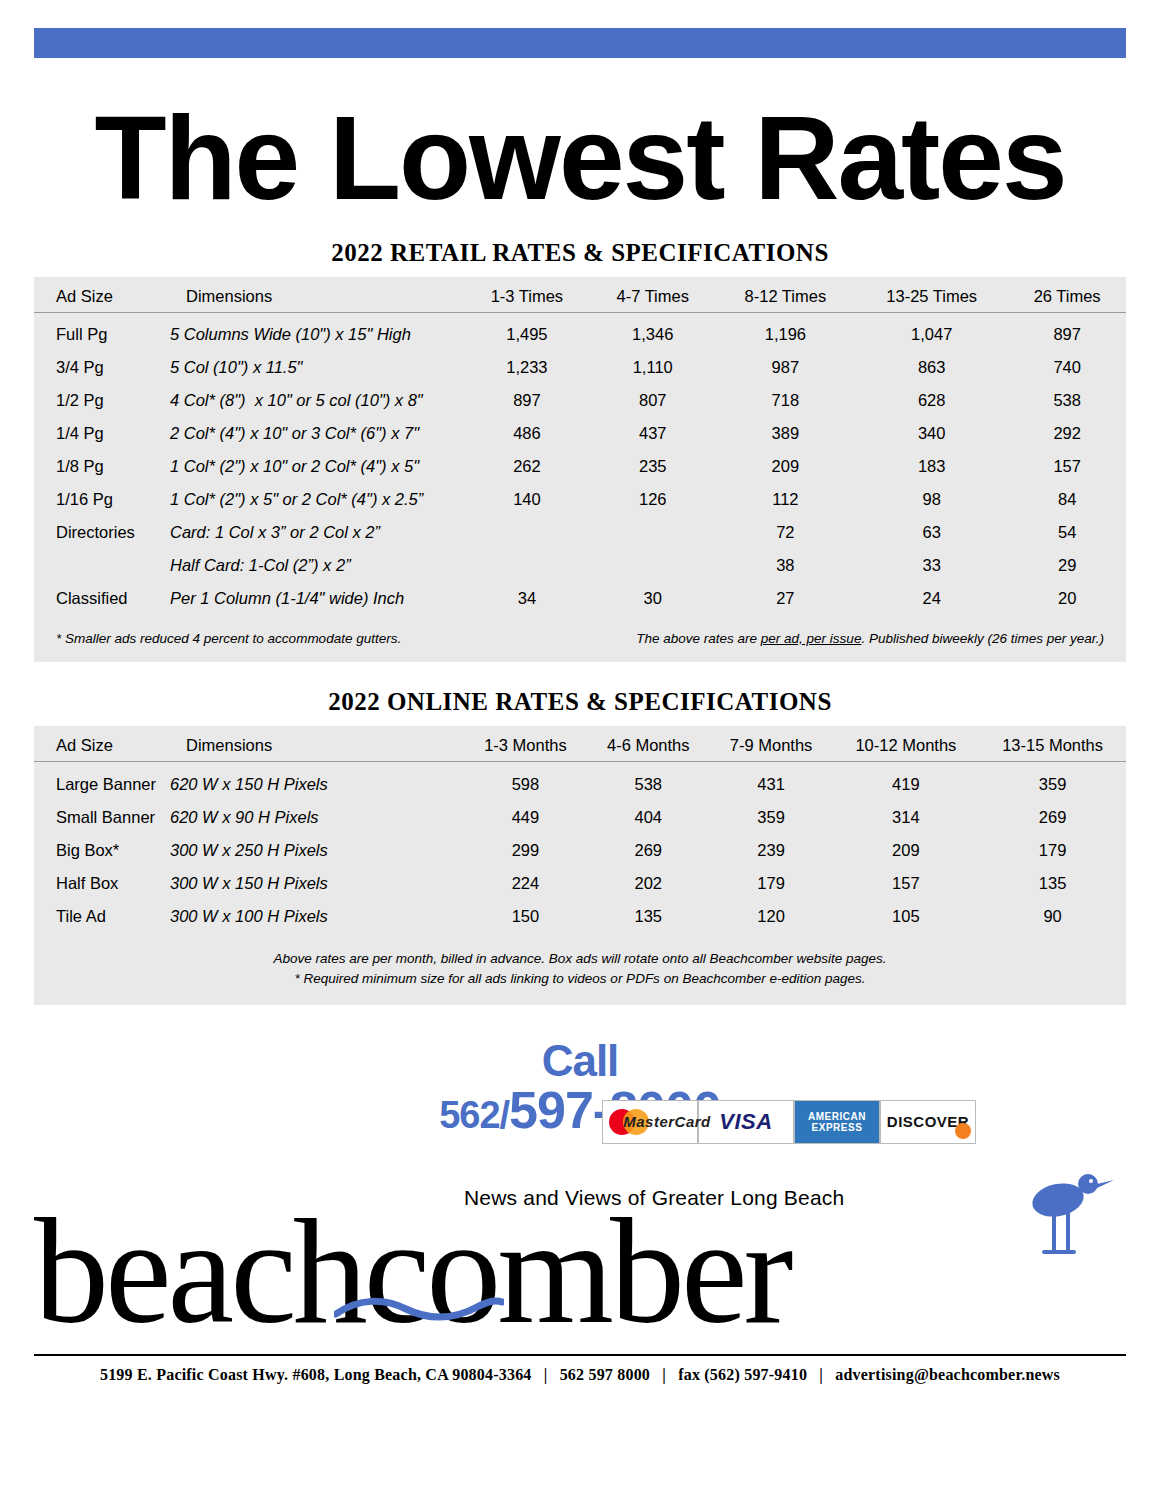The Lowest Rates
2022 RETAIL RATES & SPECIFICATIONS
| Ad Size | Dimensions | 1-3 Times | 4-7 Times | 8-12 Times | 13-25 Times | 26 Times |
| --- | --- | --- | --- | --- | --- | --- |
| Full Pg | 5 Columns Wide (10") x 15" High | 1,495 | 1,346 | 1,196 | 1,047 | 897 |
| 3/4 Pg | 5 Col (10") x 11.5" | 1,233 | 1,110 | 987 | 863 | 740 |
| 1/2 Pg | 4 Col* (8") x 10" or 5 col (10") x 8" | 897 | 807 | 718 | 628 | 538 |
| 1/4 Pg | 2 Col* (4") x 10" or 3 Col* (6") x 7" | 486 | 437 | 389 | 340 | 292 |
| 1/8 Pg | 1 Col* (2") x 10" or 2 Col* (4") x 5" | 262 | 235 | 209 | 183 | 157 |
| 1/16 Pg | 1 Col* (2") x 5" or 2 Col* (4") x 2.5” | 140 | 126 | 112 | 98 | 84 |
| Directories | Card: 1 Col x 3” or 2 Col x 2” | | | 72 | 63 | 54 |
| | Half Card: 1-Col (2”) x 2” | | | 38 | 33 | 29 |
| Classified | Per 1 Column (1-1/4" wide) Inch | 34 | 30 | 27 | 24 | 20 |
* Smaller ads reduced 4 percent to accommodate gutters. The above rates are per ad, per issue. Published biweekly (26 times per year.)
2022 ONLINE RATES & SPECIFICATIONS
| Ad Size | Dimensions | 1-3 Months | 4-6 Months | 7-9 Months | 10-12 Months | 13-15 Months |
| --- | --- | --- | --- | --- | --- | --- |
| Large Banner | 620 W x 150 H Pixels | 598 | 538 | 431 | 419 | 359 |
| Small Banner | 620 W x 90 H Pixels | 449 | 404 | 359 | 314 | 269 |
| Big Box* | 300 W x 250 H Pixels | 299 | 269 | 239 | 209 | 179 |
| Half Box | 300 W x 150 H Pixels | 224 | 202 | 179 | 157 | 135 |
| Tile Ad | 300 W x 100 H Pixels | 150 | 135 | 120 | 105 | 90 |
Above rates are per month, billed in advance. Box ads will rotate onto all Beachcomber website pages.
* Required minimum size for all ads linking to videos or PDFs on Beachcomber e-edition pages.
Call
562/597-8000
MasterCard
VISA
AMERICAN
EXPRESS
DISCOVER
News and Views of Greater Long Beach
beachcomber
5199 E. Pacific Coast Hwy. #608, Long Beach, CA 90804-3364 | 562 597 8000 | fax (562) 597-9410 | advertising@beachcomber.news